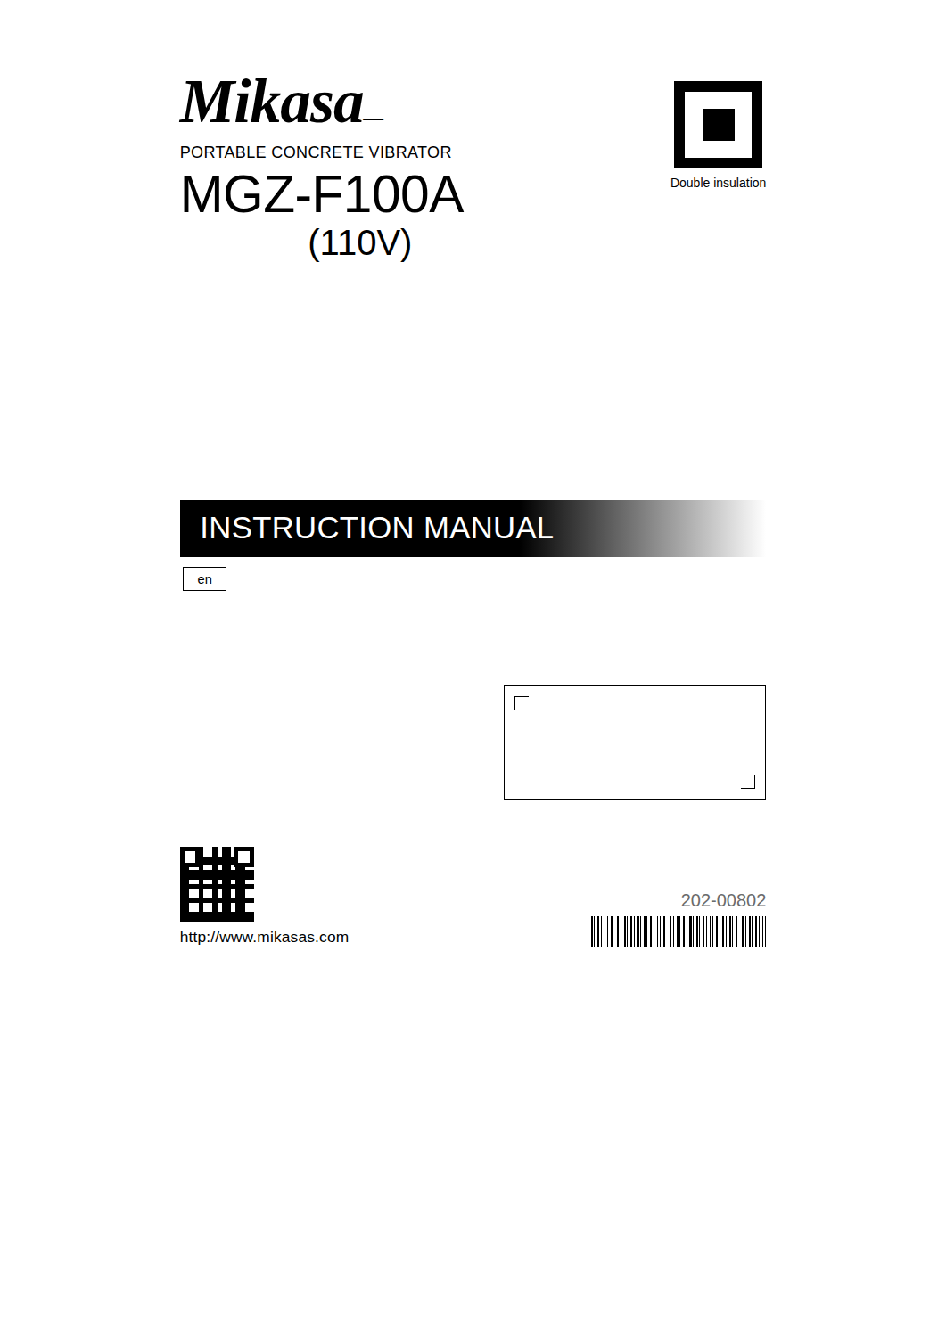Mikasa_
PORTABLE CONCRETE VIBRATOR
MGZ-F100A
(110V)
Double insulation
INSTRUCTION MANUAL
en
http://www.mikasas.com
202-00802